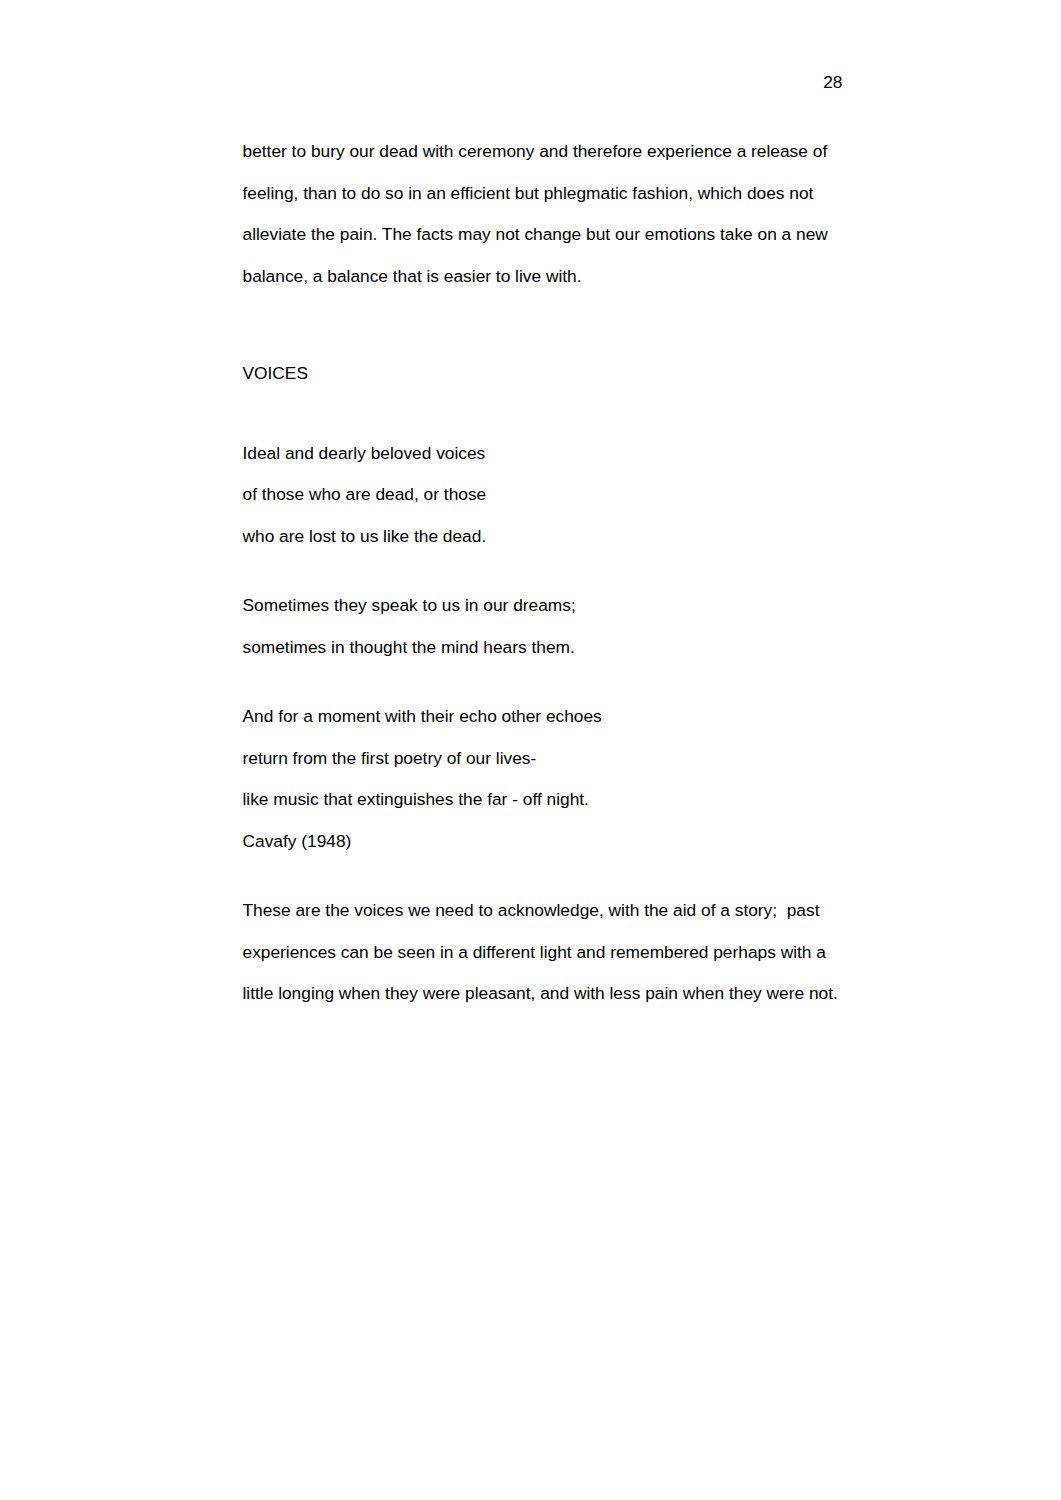28
better to bury our dead with ceremony and therefore experience a release of feeling, than to do so in an efficient but phlegmatic fashion, which does not alleviate the pain. The facts may not change but our emotions take on a new balance, a balance that is easier to live with.
VOICES
Ideal and dearly beloved voices
of those who are dead, or those
who are lost to us like the dead.
Sometimes they speak to us in our dreams;
sometimes in thought the mind hears them.
And for a moment with their echo other echoes
return from the first poetry of our lives-
like music that extinguishes the far - off night.
Cavafy (1948)
These are the voices we need to acknowledge, with the aid of a story; past experiences can be seen in a different light and remembered perhaps with a little longing when they were pleasant, and with less pain when they were not.